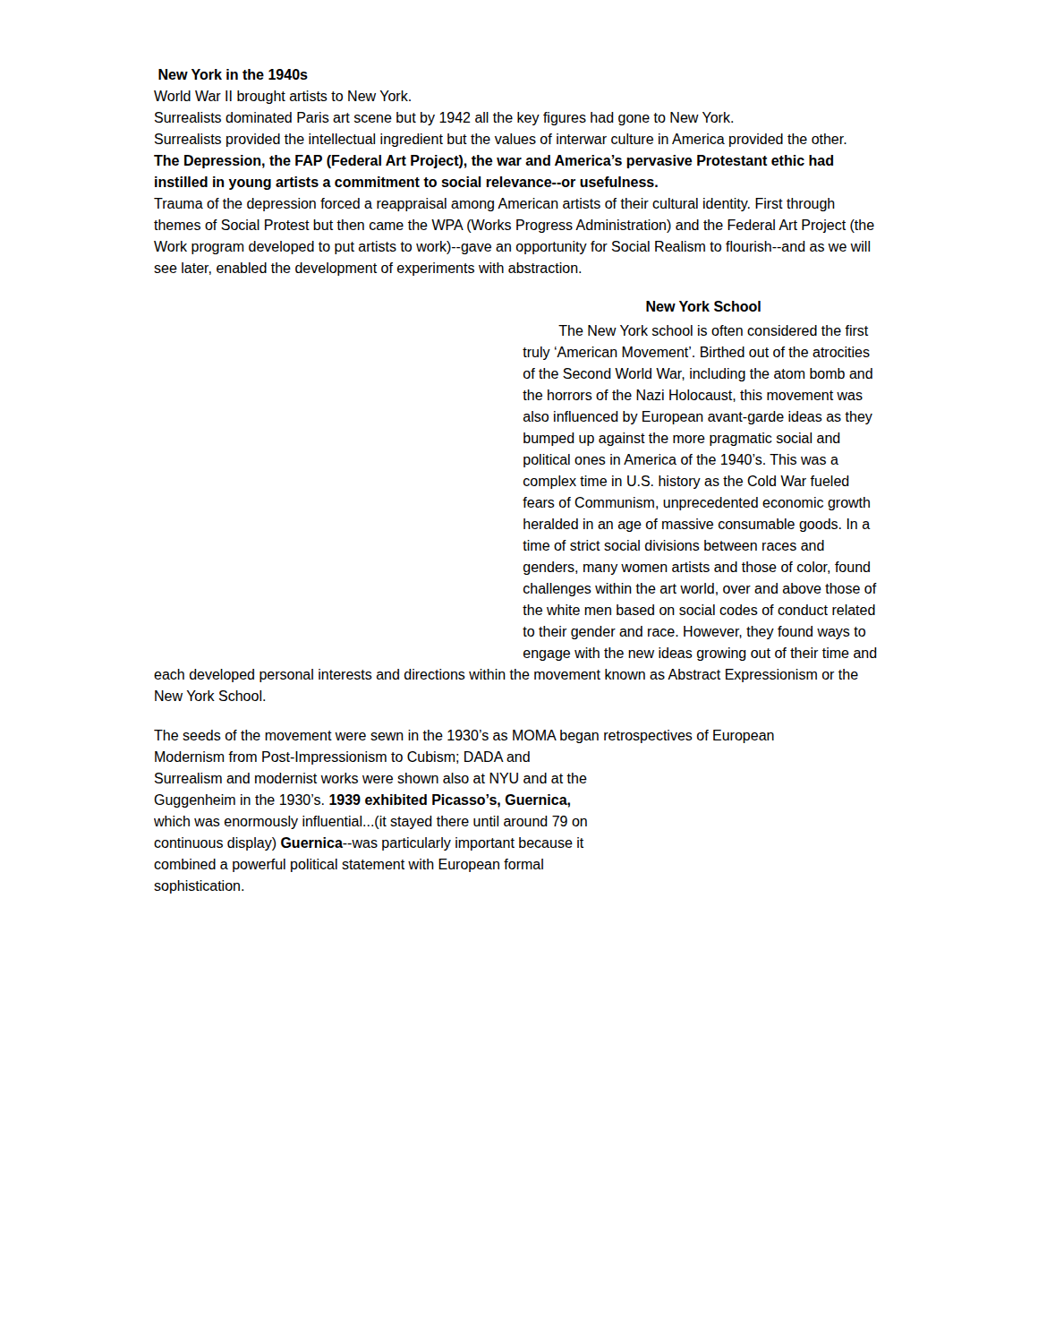New York in the 1940s
World War II brought artists to New York.
Surrealists dominated Paris art scene but by 1942 all the key figures had gone to New York.
Surrealists provided the intellectual ingredient but the values of interwar culture in America provided the other.
The Depression, the FAP (Federal Art Project), the war and America’s pervasive Protestant ethic had instilled in young artists a commitment to social relevance--or usefulness.
Trauma of the depression forced a reappraisal among American artists of their cultural identity. First through themes of Social Protest but then came the WPA (Works Progress Administration) and the Federal Art Project (the Work program developed to put artists to work)--gave an opportunity for Social Realism to flourish--and as we will see later, enabled the development of experiments with abstraction.
New York School
The New York school is often considered the first truly ‘American Movement’. Birthed out of the atrocities of the Second World War, including the atom bomb and the horrors of the Nazi Holocaust, this movement was also influenced by European avant-garde ideas as they bumped up against the more pragmatic social and political ones in America of the 1940’s. This was a complex time in U.S. history as the Cold War fueled fears of Communism, unprecedented economic growth heralded in an age of massive consumable goods. In a time of strict social divisions between races and genders, many women artists and those of color, found challenges within the art world, over and above those of the white men based on social codes of conduct related to their gender and race. However, they found ways to engage with the new ideas growing out of their time and each developed personal interests and directions within the movement known as Abstract Expressionism or the New York School.
The seeds of the movement were sewn in the 1930’s as MOMA began retrospectives of European
Modernism from Post-Impressionism to Cubism; DADA and Surrealism and modernist works were shown also at NYU and at the Guggenheim in the 1930’s. 1939 exhibited Picasso’s, Guernica, which was enormously influential...(it stayed there until around 79 on continuous display) Guernica--was particularly important because it combined a powerful political statement with European formal sophistication.